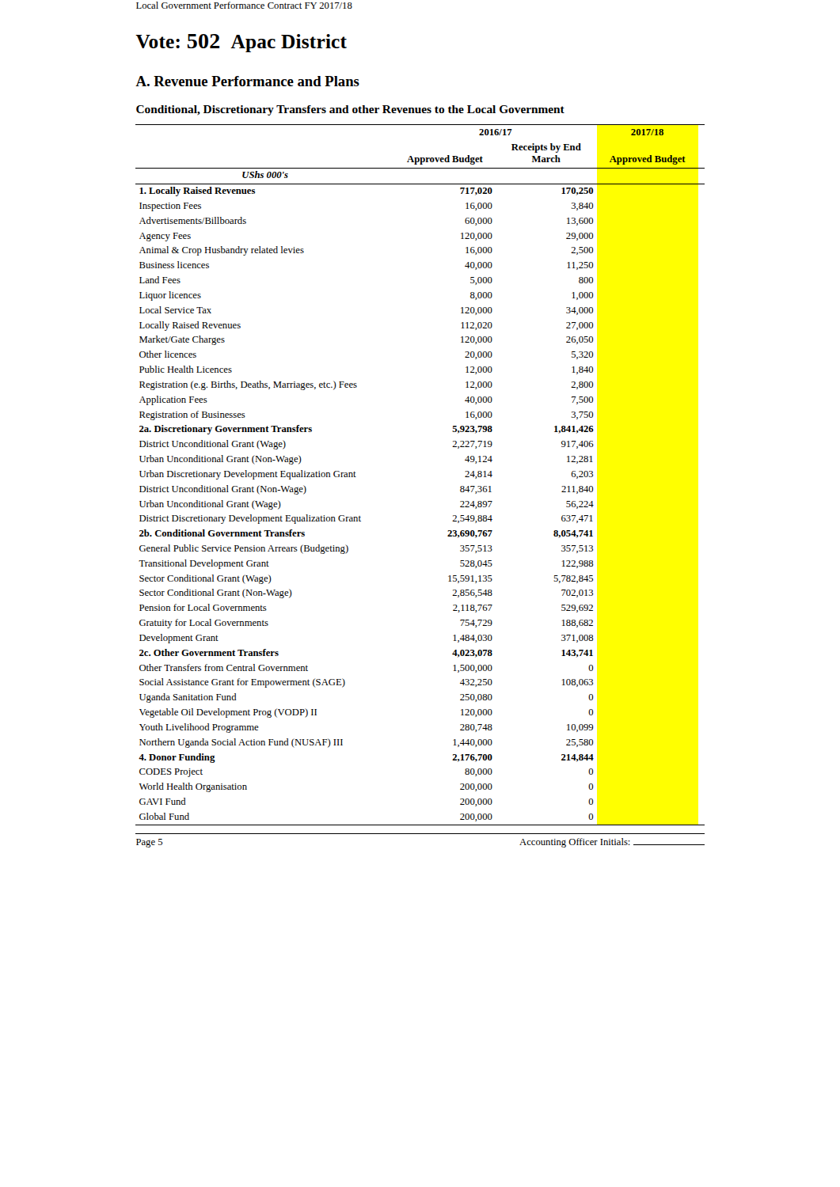Local Government Performance Contract FY 2017/18
Vote: 502 Apac District
A. Revenue Performance and Plans
Conditional, Discretionary Transfers and other Revenues to the Local Government
| | 2016/17 | 2017/18 | |
| --- | --- | --- | --- |
| | Approved Budget | Receipts by End March | Approved Budget | |
| UShs 000's | | | | |
| 1. Locally Raised Revenues | 717,020 | 170,250 | | |
| Inspection Fees | 16,000 | 3,840 | | |
| Advertisements/Billboards | 60,000 | 13,600 | | |
| Agency Fees | 120,000 | 29,000 | | |
| Animal & Crop Husbandry related levies | 16,000 | 2,500 | | |
| Business licences | 40,000 | 11,250 | | |
| Land Fees | 5,000 | 800 | | |
| Liquor licences | 8,000 | 1,000 | | |
| Local Service Tax | 120,000 | 34,000 | | |
| Locally Raised Revenues | 112,020 | 27,000 | | |
| Market/Gate Charges | 120,000 | 26,050 | | |
| Other licences | 20,000 | 5,320 | | |
| Public Health Licences | 12,000 | 1,840 | | |
| Registration (e.g. Births, Deaths, Marriages, etc.) Fees | 12,000 | 2,800 | | |
| Application Fees | 40,000 | 7,500 | | |
| Registration of Businesses | 16,000 | 3,750 | | |
| 2a. Discretionary Government Transfers | 5,923,798 | 1,841,426 | | |
| District Unconditional Grant (Wage) | 2,227,719 | 917,406 | | |
| Urban Unconditional Grant (Non-Wage) | 49,124 | 12,281 | | |
| Urban Discretionary Development Equalization Grant | 24,814 | 6,203 | | |
| District Unconditional Grant (Non-Wage) | 847,361 | 211,840 | | |
| Urban Unconditional Grant (Wage) | 224,897 | 56,224 | | |
| District Discretionary Development Equalization Grant | 2,549,884 | 637,471 | | |
| 2b. Conditional Government Transfers | 23,690,767 | 8,054,741 | | |
| General Public Service Pension Arrears (Budgeting) | 357,513 | 357,513 | | |
| Transitional Development Grant | 528,045 | 122,988 | | |
| Sector Conditional Grant (Wage) | 15,591,135 | 5,782,845 | | |
| Sector Conditional Grant (Non-Wage) | 2,856,548 | 702,013 | | |
| Pension for Local Governments | 2,118,767 | 529,692 | | |
| Gratuity for Local Governments | 754,729 | 188,682 | | |
| Development Grant | 1,484,030 | 371,008 | | |
| 2c. Other Government Transfers | 4,023,078 | 143,741 | | |
| Other Transfers from Central Government | 1,500,000 | 0 | | |
| Social Assistance Grant for Empowerment (SAGE) | 432,250 | 108,063 | | |
| Uganda Sanitation Fund | 250,080 | 0 | | |
| Vegetable Oil Development Prog (VODP) II | 120,000 | 0 | | |
| Youth Livelihood Programme | 280,748 | 10,099 | | |
| Northern Uganda Social Action Fund (NUSAF) III | 1,440,000 | 25,580 | | |
| 4. Donor Funding | 2,176,700 | 214,844 | | |
| CODES Project | 80,000 | 0 | | |
| World Health Organisation | 200,000 | 0 | | |
| GAVI Fund | 200,000 | 0 | | |
| Global Fund | 200,000 | 0 | | |
Page 5
Accounting Officer Initials: